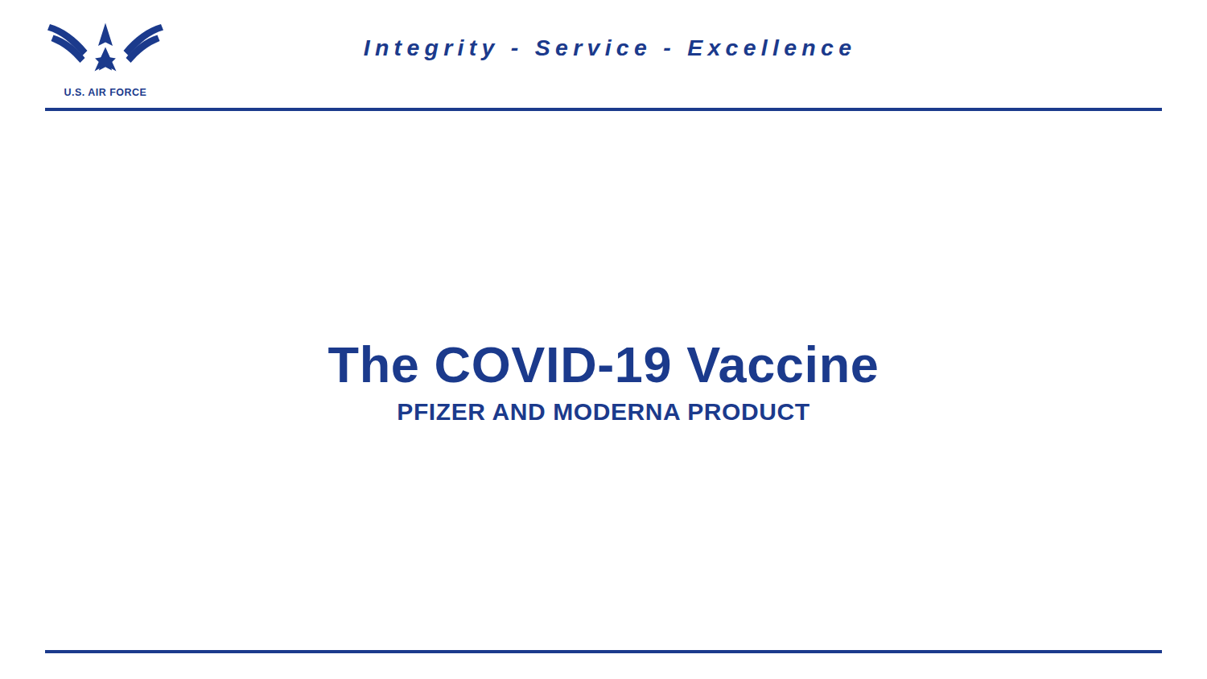U.S. AIR FORCE
Integrity - Service - Excellence
The COVID-19 Vaccine
Pfizer and Moderna Product